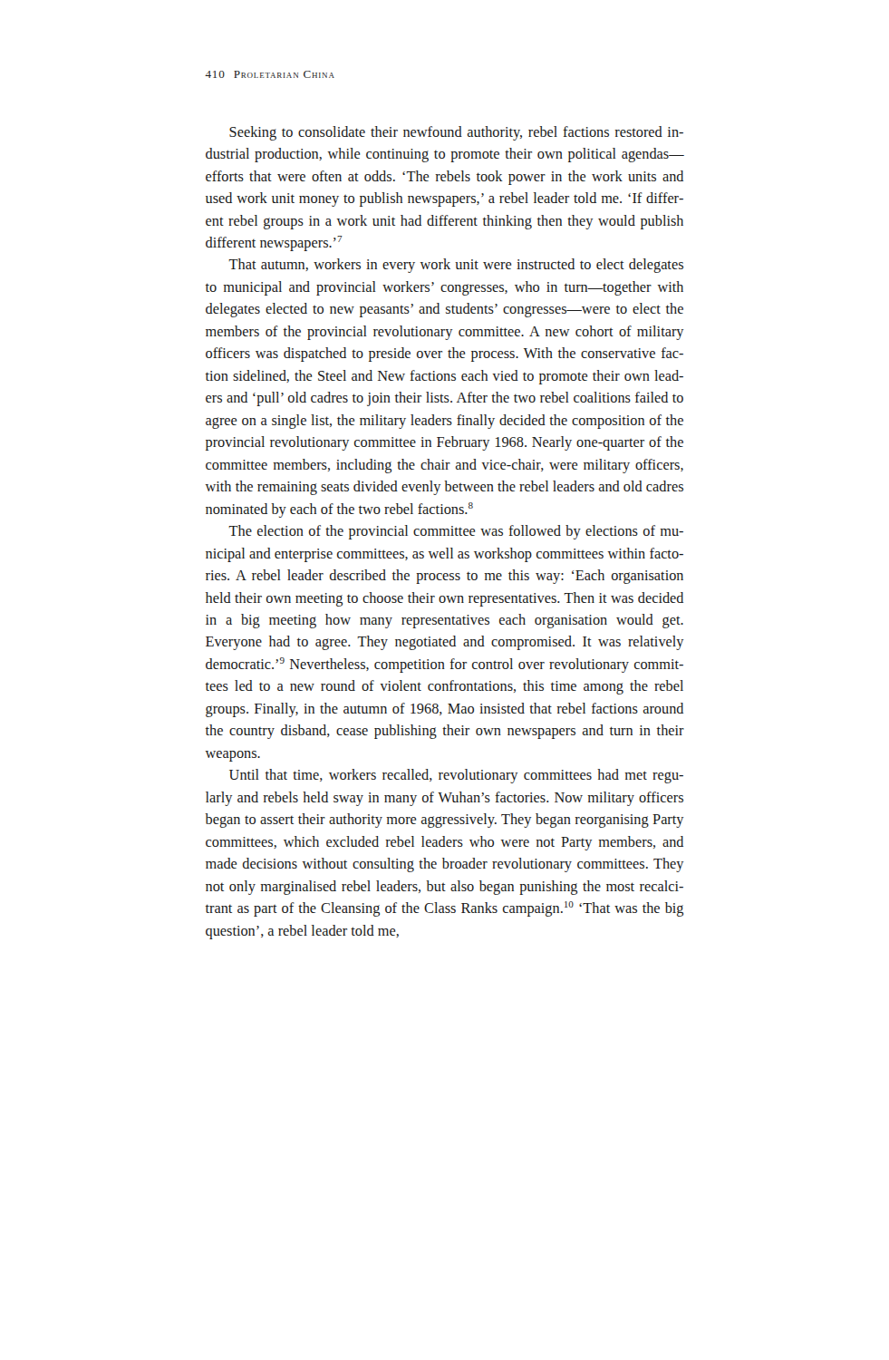410 Proletarian China
Seeking to consolidate their newfound authority, rebel factions restored industrial production, while continuing to promote their own political agendas—efforts that were often at odds. ‘The rebels took power in the work units and used work unit money to publish newspapers,’ a rebel leader told me. ‘If different rebel groups in a work unit had different thinking then they would publish different newspapers.’7
That autumn, workers in every work unit were instructed to elect delegates to municipal and provincial workers’ congresses, who in turn—together with delegates elected to new peasants’ and students’ congresses—were to elect the members of the provincial revolutionary committee. A new cohort of military officers was dispatched to preside over the process. With the conservative faction sidelined, the Steel and New factions each vied to promote their own leaders and ‘pull’ old cadres to join their lists. After the two rebel coalitions failed to agree on a single list, the military leaders finally decided the composition of the provincial revolutionary committee in February 1968. Nearly one-quarter of the committee members, including the chair and vice-chair, were military officers, with the remaining seats divided evenly between the rebel leaders and old cadres nominated by each of the two rebel factions.8
The election of the provincial committee was followed by elections of municipal and enterprise committees, as well as workshop committees within factories. A rebel leader described the process to me this way: ‘Each organisation held their own meeting to choose their own representatives. Then it was decided in a big meeting how many representatives each organisation would get. Everyone had to agree. They negotiated and compromised. It was relatively democratic.’9 Nevertheless, competition for control over revolutionary committees led to a new round of violent confrontations, this time among the rebel groups. Finally, in the autumn of 1968, Mao insisted that rebel factions around the country disband, cease publishing their own newspapers and turn in their weapons.
Until that time, workers recalled, revolutionary committees had met regularly and rebels held sway in many of Wuhan’s factories. Now military officers began to assert their authority more aggressively. They began reorganising Party committees, which excluded rebel leaders who were not Party members, and made decisions without consulting the broader revolutionary committees. They not only marginalised rebel leaders, but also began punishing the most recalcitrant as part of the Cleansing of the Class Ranks campaign.10 ‘That was the big question’, a rebel leader told me,